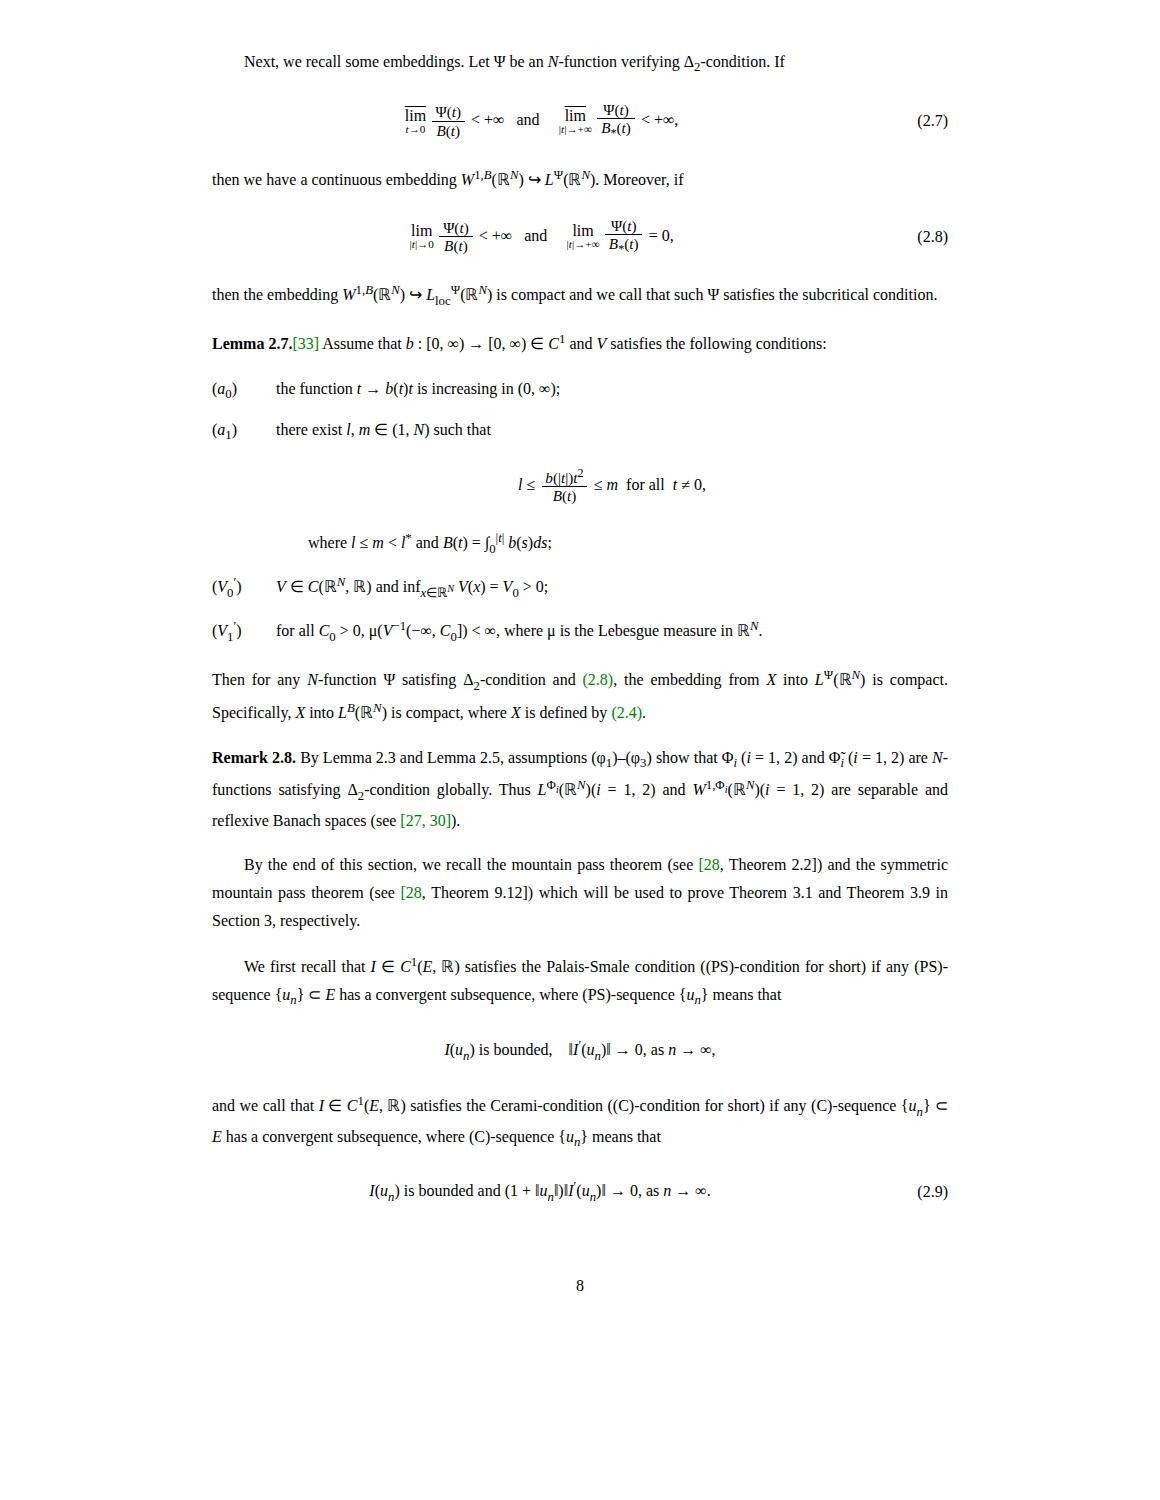Next, we recall some embeddings. Let Ψ be an N-function verifying Δ2-condition. If
lim t→0 Ψ(t) B(t) < +∞ and lim|t|→+∞Ψ(t) B*(t) < +∞,
(2.7)
then we have a continuous embedding W 1,B(ℝN) ↪ LΨ(ℝN). Moreover, if
lim|t|→0 Ψ(t) B(t) < +∞ and lim|t|→+∞Ψ(t) B*(t) = 0,
(2.8)
then the embedding W 1,B(ℝN) ↪ Lloc Ψ(ℝN) is compact and we call that such Ψ satisfies the subcritical condition.
Lemma 2.7.[33] Assume that b : [0, ∞) → [0, ∞) ∈ C 1 and V satisfies the following conditions:
(a 0)
the function t → b(t)t is increasing in (0, ∞);
(a 1)
there exist l, m ∈ (1, N) such that
l ≤ b(|t|)t 2 B(t) ≤ m for all t ≠ 0,
where l ≤ m < l* and B(t) = ∫0|t| b(s)ds;
(V 0′)
V ∈ C(ℝN, ℝ) and infx∈ℝN V(x) = V 0 > 0;
(V 1′)
for all C 0 > 0, μ(V−1(−∞, C 0]) < ∞, where μ is the Lebesgue measure in ℝN.
Then for any N-function Ψ satisfing Δ2-condition and (2.8), the embedding from X into LΨ(ℝN) is compact. Specifically, X into LB(ℝN) is compact, where X is defined by (2.4).
Remark 2.8. By Lemma 2.3 and Lemma 2.5, assumptions (φ1)–(φ3) show that Φi (i = 1, 2) and Φ̃i (i = 1, 2) are N-functions satisfying Δ2-condition globally. Thus LΦi(ℝN)(i = 1, 2) and W 1,Φi(ℝN)(i = 1, 2) are separable and reflexive Banach spaces (see [27, 30]).
By the end of this section, we recall the mountain pass theorem (see [28, Theorem 2.2]) and the symmetric mountain pass theorem (see [28, Theorem 9.12]) which will be used to prove Theorem 3.1 and Theorem 3.9 in Section 3, respectively.
We first recall that I ∈ C 1(E, ℝ) satisfies the Palais-Smale condition ((PS)-condition for short) if any (PS)-sequence {un} ⊂ E has a convergent subsequence, where (PS)-sequence {un} means that
I(un) is bounded, ‖I′(un)‖ → 0, as n → ∞,
and we call that I ∈ C 1(E, ℝ) satisfies the Cerami-condition ((C)-condition for short) if any (C)-sequence {un} ⊂ E has a convergent subsequence, where (C)-sequence {un} means that
I(un) is bounded and (1 + ‖un‖)‖I′(un)‖ → 0, as n → ∞.
(2.9)
8